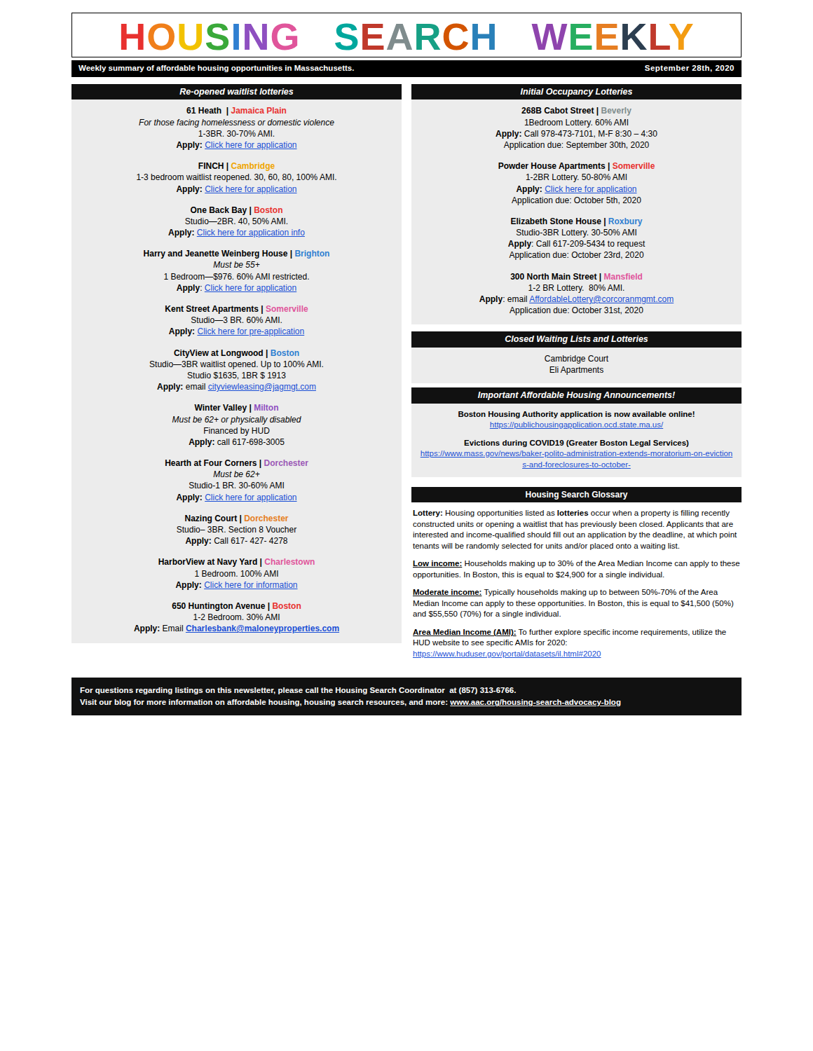HOUSING SEARCH WEEKLY
Weekly summary of affordable housing opportunities in Massachusetts.
September 28th, 2020
Re-opened waitlist lotteries
61 Heath | Jamaica Plain For those facing homelessness or domestic violence 1-3BR. 30-70% AMI. Apply: Click here for application
FINCH | Cambridge 1-3 bedroom waitlist reopened. 30, 60, 80, 100% AMI. Apply: Click here for application
One Back Bay | Boston Studio—2BR. 40, 50% AMI. Apply: Click here for application info
Harry and Jeanette Weinberg House | Brighton Must be 55+ 1 Bedroom—$976. 60% AMI restricted. Apply: Click here for application
Kent Street Apartments | Somerville Studio—3 BR. 60% AMI. Apply: Click here for pre-application
CityView at Longwood | Boston Studio—3BR waitlist opened. Up to 100% AMI. Studio $1635, 1BR $ 1913 Apply: email cityviewleasing@jagmgt.com
Winter Valley | Milton Must be 62+ or physically disabled Financed by HUD Apply: call 617-698-3005
Hearth at Four Corners | Dorchester Must be 62+ Studio-1 BR. 30-60% AMI Apply: Click here for application
Nazing Court | Dorchester Studio– 3BR. Section 8 Voucher Apply: Call 617- 427- 4278
HarborView at Navy Yard | Charlestown 1 Bedroom. 100% AMI Apply: Click here for information
650 Huntington Avenue | Boston 1-2 Bedroom. 30% AMI Apply: Email Charlesbank@maloneyproperties.com
Initial Occupancy Lotteries
268B Cabot Street | Beverly 1Bedroom Lottery. 60% AMI Apply: Call 978-473-7101, M-F 8:30 – 4:30 Application due: September 30th, 2020
Powder House Apartments | Somerville 1-2BR Lottery. 50-80% AMI Apply: Click here for application Application due: October 5th, 2020
Elizabeth Stone House | Roxbury Studio-3BR Lottery. 30-50% AMI Apply: Call 617-209-5434 to request Application due: October 23rd, 2020
300 North Main Street | Mansfield 1-2 BR Lottery. 80% AMI. Apply: email AffordableLottery@corcoranmgmt.com Application due: October 31st, 2020
Closed Waiting Lists and Lotteries
Cambridge Court
Eli Apartments
Important Affordable Housing Announcements!
Boston Housing Authority application is now available online!
https://publichousingapplication.ocd.state.ma.us/
Evictions during COVID19 (Greater Boston Legal Services)
https://www.mass.gov/news/baker-polito-administration-extends-moratorium-on-evictions-and-foreclosures-to-october-
Housing Search Glossary
Lottery: Housing opportunities listed as lotteries occur when a property is filling recently constructed units or opening a waitlist that has previously been closed. Applicants that are interested and income-qualified should fill out an application by the deadline, at which point tenants will be randomly selected for units and/or placed onto a waiting list.
Low income: Households making up to 30% of the Area Median Income can apply to these opportunities. In Boston, this is equal to $24,900 for a single individual.
Moderate income: Typically households making up to between 50%-70% of the Area Median Income can apply to these opportunities. In Boston, this is equal to $41,500 (50%) and $55,550 (70%) for a single individual.
Area Median Income (AMI): To further explore specific income requirements, utilize the HUD website to see specific AMIs for 2020: https://www.huduser.gov/portal/datasets/il.html#2020
For questions regarding listings on this newsletter, please call the Housing Search Coordinator at (857) 313-6766.
Visit our blog for more information on affordable housing, housing search resources, and more: www.aac.org/housing-search-advocacy-blog